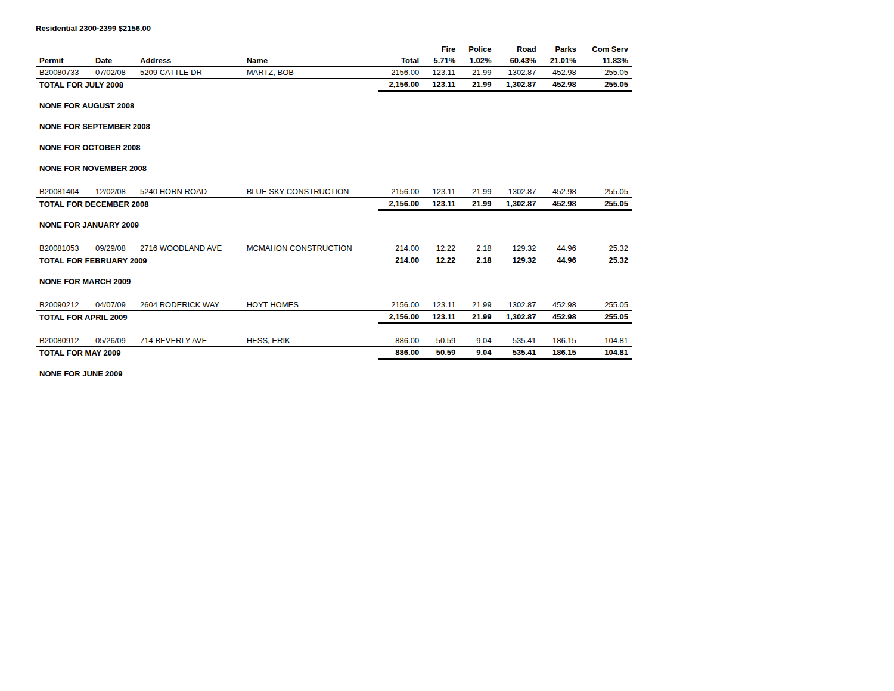Residential 2300-2399 $2156.00
| | | | | | Fire | Police | Road | Parks | Com Serv |
| --- | --- | --- | --- | --- | --- | --- | --- | --- | --- |
| Permit | Date | Address | Name | Total | 5.71% | 1.02% | 60.43% | 21.01% | 11.83% |
| B20080733 | 07/02/08 | 5209 CATTLE DR | MARTZ, BOB | 2156.00 | 123.11 | 21.99 | 1302.87 | 452.98 | 255.05 |
| TOTAL FOR JULY 2008 | 2,156.00 | 123.11 | 21.99 | 1,302.87 | 452.98 | 255.05 |
| NONE FOR AUGUST 2008 |
| NONE FOR SEPTEMBER 2008 |
| NONE FOR OCTOBER 2008 |
| NONE FOR NOVEMBER 2008 |
| B20081404 | 12/02/08 | 5240 HORN ROAD | BLUE SKY CONSTRUCTION | 2156.00 | 123.11 | 21.99 | 1302.87 | 452.98 | 255.05 |
| TOTAL FOR DECEMBER 2008 | 2,156.00 | 123.11 | 21.99 | 1,302.87 | 452.98 | 255.05 |
| NONE FOR JANUARY 2009 |
| B20081053 | 09/29/08 | 2716 WOODLAND AVE | MCMAHON CONSTRUCTION | 214.00 | 12.22 | 2.18 | 129.32 | 44.96 | 25.32 |
| TOTAL FOR FEBRUARY 2009 | 214.00 | 12.22 | 2.18 | 129.32 | 44.96 | 25.32 |
| NONE FOR MARCH 2009 |
| B20090212 | 04/07/09 | 2604 RODERICK WAY | HOYT HOMES | 2156.00 | 123.11 | 21.99 | 1302.87 | 452.98 | 255.05 |
| TOTAL FOR APRIL 2009 | 2,156.00 | 123.11 | 21.99 | 1,302.87 | 452.98 | 255.05 |
| B20080912 | 05/26/09 | 714 BEVERLY AVE | HESS, ERIK | 886.00 | 50.59 | 9.04 | 535.41 | 186.15 | 104.81 |
| TOTAL FOR MAY 2009 | 886.00 | 50.59 | 9.04 | 535.41 | 186.15 | 104.81 |
| NONE FOR JUNE 2009 |